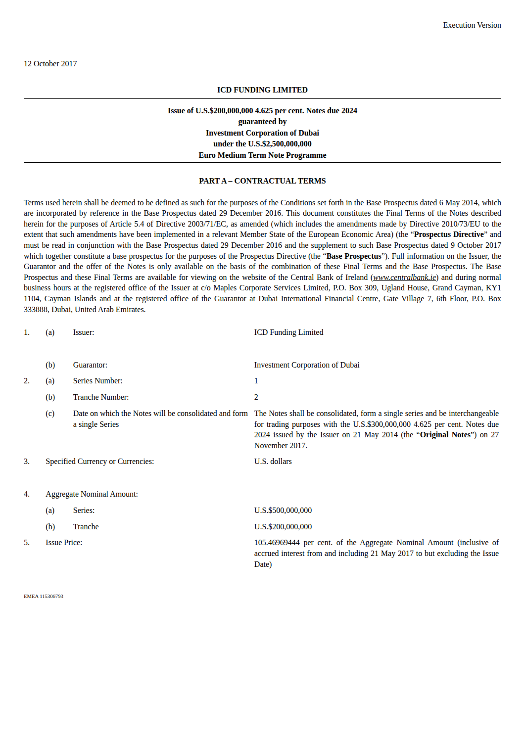Execution Version
12 October 2017
ICD FUNDING LIMITED
Issue of U.S.$200,000,000 4.625 per cent. Notes due 2024
guaranteed by
Investment Corporation of Dubai
under the U.S.$2,500,000,000
Euro Medium Term Note Programme
PART A – CONTRACTUAL TERMS
Terms used herein shall be deemed to be defined as such for the purposes of the Conditions set forth in the Base Prospectus dated 6 May 2014, which are incorporated by reference in the Base Prospectus dated 29 December 2016. This document constitutes the Final Terms of the Notes described herein for the purposes of Article 5.4 of Directive 2003/71/EC, as amended (which includes the amendments made by Directive 2010/73/EU to the extent that such amendments have been implemented in a relevant Member State of the European Economic Area) (the “Prospectus Directive” and must be read in conjunction with the Base Prospectus dated 29 December 2016 and the supplement to such Base Prospectus dated 9 October 2017 which together constitute a base prospectus for the purposes of the Prospectus Directive (the “Base Prospectus”). Full information on the Issuer, the Guarantor and the offer of the Notes is only available on the basis of the combination of these Final Terms and the Base Prospectus. The Base Prospectus and these Final Terms are available for viewing on the website of the Central Bank of Ireland (www.centralbank.ie) and during normal business hours at the registered office of the Issuer at c/o Maples Corporate Services Limited, P.O. Box 309, Ugland House, Grand Cayman, KY1 1104, Cayman Islands and at the registered office of the Guarantor at Dubai International Financial Centre, Gate Village 7, 6th Floor, P.O. Box 333888, Dubai, United Arab Emirates.
| 1. | (a) | Issuer: | ICD Funding Limited |
| | (b) | Guarantor: | Investment Corporation of Dubai |
| 2. | (a) | Series Number: | 1 |
| | (b) | Tranche Number: | 2 |
| | (c) | Date on which the Notes will be consolidated and form a single Series | The Notes shall be consolidated, form a single series and be interchangeable for trading purposes with the U.S.$300,000,000 4.625 per cent. Notes due 2024 issued by the Issuer on 21 May 2014 (the “ Original Notes ”) on 27 November 2017. |
| 3. | Specified Currency or Currencies: | U.S. dollars |
| 4. | Aggregate Nominal Amount: | |
| | (a) | Series: | U.S.$500,000,000 |
| | (b) | Tranche | U.S.$200,000,000 |
| 5. | Issue Price: | 105.46969444 per cent. of the Aggregate Nominal Amount (inclusive of accrued interest from and including 21 May 2017 to but excluding the Issue Date) |
EMEA 115306793